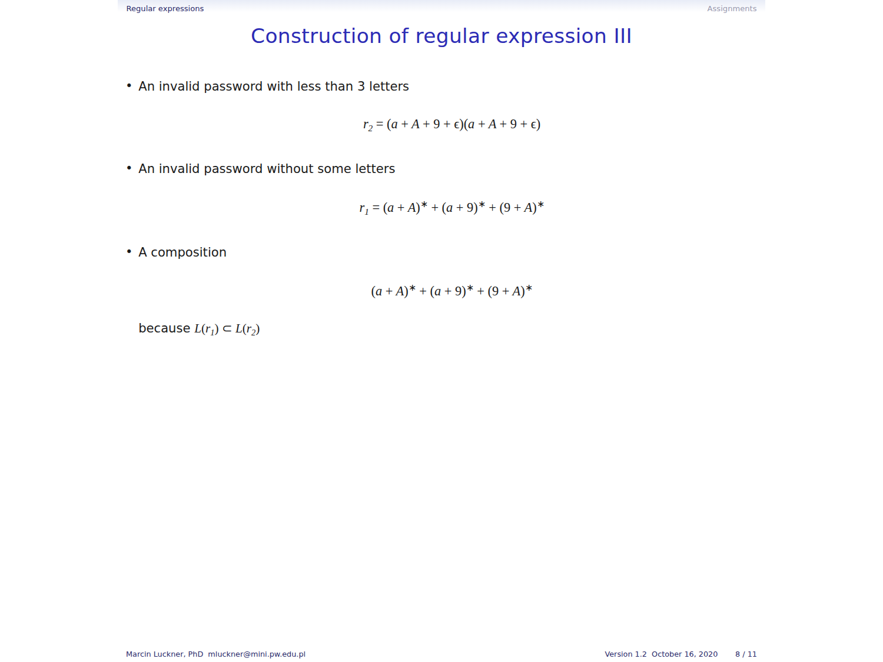Regular expressions
Assignments
Construction of regular expression III
An invalid password with less than 3 letters
r2 = (a + A + 9 + ϵ)(a + A + 9 + ϵ)
An invalid password without some letters
r1 = (a + A)∗ + (a + 9)∗ + (9 + A)∗
A composition
(a + A)∗ + (a + 9)∗ + (9 + A)∗
because L(r1) ⊂ L(r2)
Marcin Luckner, PhD mluckner@mini.pw.edu.pl
Version 1.2 October 16, 2020 8 / 11